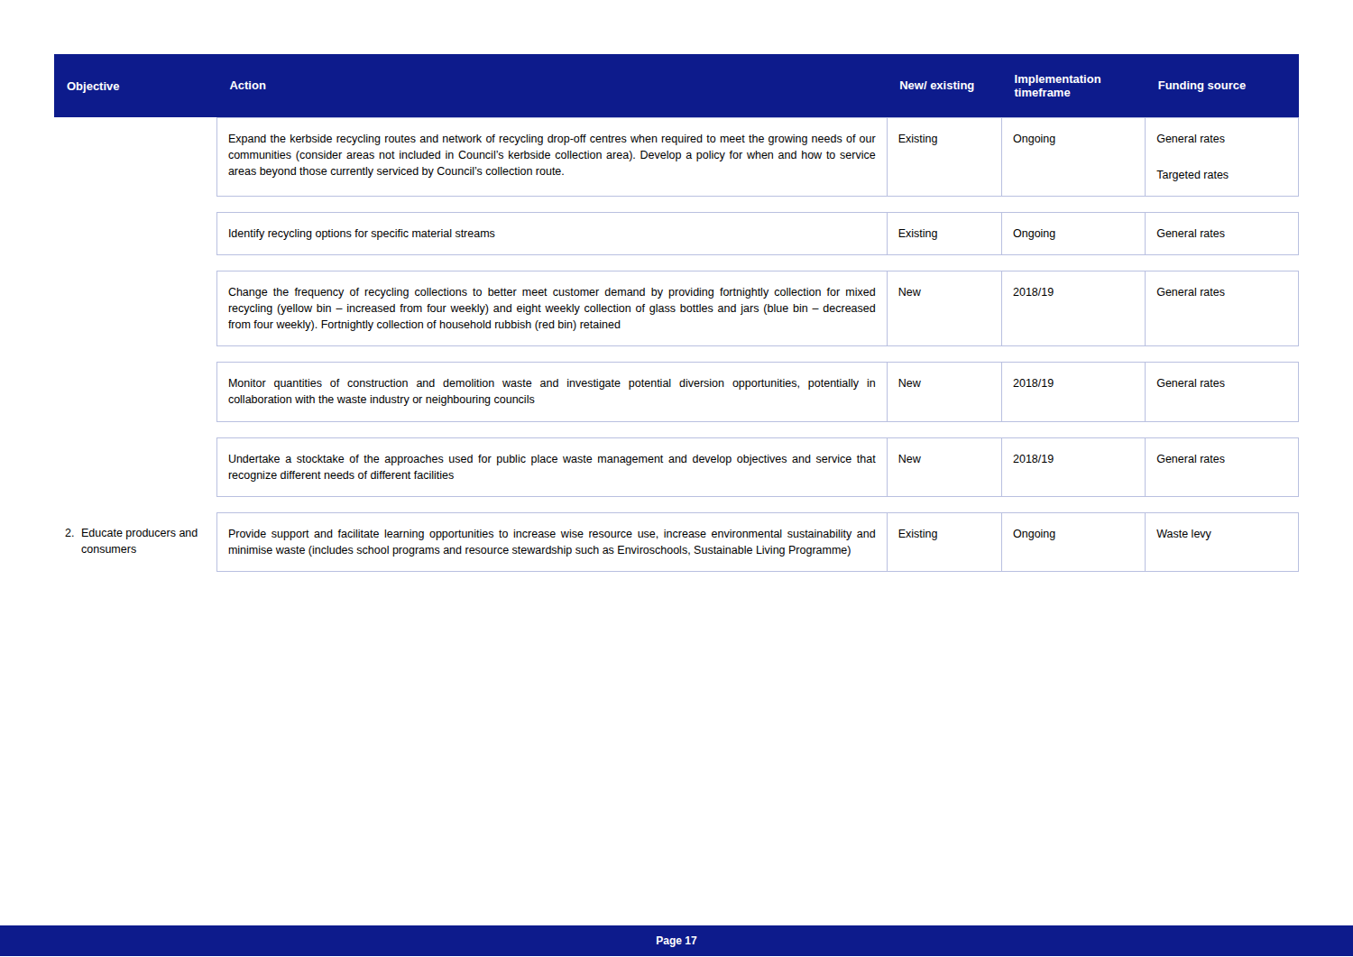| Objective | Action | New/ existing | Implementation timeframe | Funding source |
| --- | --- | --- | --- | --- |
| | Expand the kerbside recycling routes and network of recycling drop-off centres when required to meet the growing needs of our communities (consider areas not included in Council’s kerbside collection area). Develop a policy for when and how to service areas beyond those currently serviced by Council’s collection route. | Existing | Ongoing | General rates Targeted rates |
| | Identify recycling options for specific material streams | Existing | Ongoing | General rates |
| | Change the frequency of recycling collections to better meet customer demand by providing fortnightly collection for mixed recycling (yellow bin – increased from four weekly) and eight weekly collection of glass bottles and jars (blue bin – decreased from four weekly). Fortnightly collection of household rubbish (red bin) retained | New | 2018/19 | General rates |
| | Monitor quantities of construction and demolition waste and investigate potential diversion opportunities, potentially in collaboration with the waste industry or neighbouring councils | New | 2018/19 | General rates |
| | Undertake a stocktake of the approaches used for public place waste management and develop objectives and service that recognize different needs of different facilities | New | 2018/19 | General rates |
| 2. Educate producers and consumers | Provide support and facilitate learning opportunities to increase wise resource use, increase environmental sustainability and minimise waste (includes school programs and resource stewardship such as Enviroschools, Sustainable Living Programme) | Existing | Ongoing | Waste levy |
Page 17